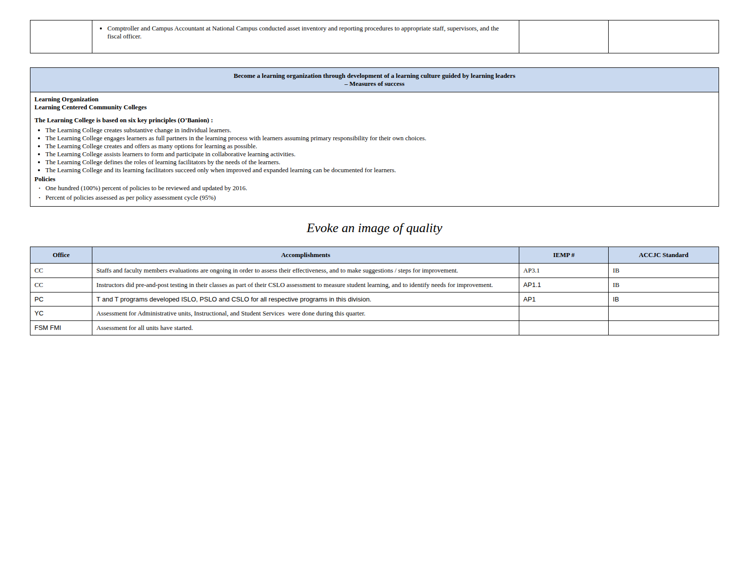| | Comptroller and Campus Accountant at National Campus conducted asset inventory and reporting procedures to appropriate staff, supervisors, and the fiscal officer. | | |
| Become a learning organization through development of a learning culture guided by learning leaders – Measures of success |
| Learning Organization Learning Centered Community Colleges The Learning College is based on six key principles (O’Banion) : The Learning College creates substantive change in individual learners. The Learning College engages learners as full partners in the learning process with learners assuming primary responsibility for their own choices. The Learning College creates and offers as many options for learning as possible. The Learning College assists learners to form and participate in collaborative learning activities. The Learning College defines the roles of learning facilitators by the needs of the learners. The Learning College and its learning facilitators succeed only when improved and expanded learning can be documented for learners. Policies One hundred (100%) percent of policies to be reviewed and updated by 2016. Percent of policies assessed as per policy assessment cycle (95%) |
Evoke an image of quality
| Office | Accomplishments | IEMP # | ACCJC Standard |
| --- | --- | --- | --- |
| CC | Staffs and faculty members evaluations are ongoing in order to assess their effectiveness, and to make suggestions / steps for improvement. | AP3.1 | IB |
| CC | Instructors did pre-and-post testing in their classes as part of their CSLO assessment to measure student learning, and to identify needs for improvement. | AP1.1 | IB |
| PC | T and T programs developed ISLO, PSLO and CSLO for all respective programs in this division. | AP1 | IB |
| YC | Assessment for Administrative units, Instructional, and Student Services were done during this quarter. | | |
| FSM FMI | Assessment for all units have started. | | |